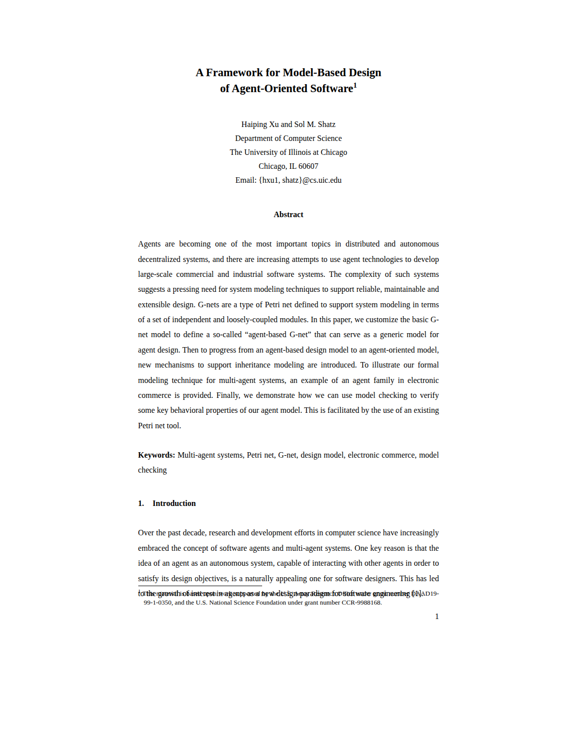A Framework for Model-Based Design
of Agent-Oriented Software1
Haiping Xu and Sol M. Shatz
Department of Computer Science
The University of Illinois at Chicago
Chicago, IL 60607
Email: {hxu1, shatz}@cs.uic.edu
Abstract
Agents are becoming one of the most important topics in distributed and autonomous decentralized systems, and there are increasing attempts to use agent technologies to develop large-scale commercial and industrial software systems. The complexity of such systems suggests a pressing need for system modeling techniques to support reliable, maintainable and extensible design. G-nets are a type of Petri net defined to support system modeling in terms of a set of independent and loosely-coupled modules. In this paper, we customize the basic G-net model to define a so-called “agent-based G-net” that can serve as a generic model for agent design. Then to progress from an agent-based design model to an agent-oriented model, new mechanisms to support inheritance modeling are introduced. To illustrate our formal modeling technique for multi-agent systems, an example of an agent family in electronic commerce is provided. Finally, we demonstrate how we can use model checking to verify some key behavioral properties of our agent model. This is facilitated by the use of an existing Petri net tool.
Keywords: Multi-agent systems, Petri net, G-net, design model, electronic commerce, model checking
1. Introduction
Over the past decade, research and development efforts in computer science have increasingly embraced the concept of software agents and multi-agent systems. One key reason is that the idea of an agent as an autonomous system, capable of interacting with other agents in order to satisfy its design objectives, is a naturally appealing one for software designers. This has led to the growth of interest in agents as a new design-paradigm for software engineering [1].
1This material is based upon work supported by the U.S. Army Research Office under grant number DAAD19-99-1-0350, and the U.S. National Science Foundation under grant number CCR-9988168.
1